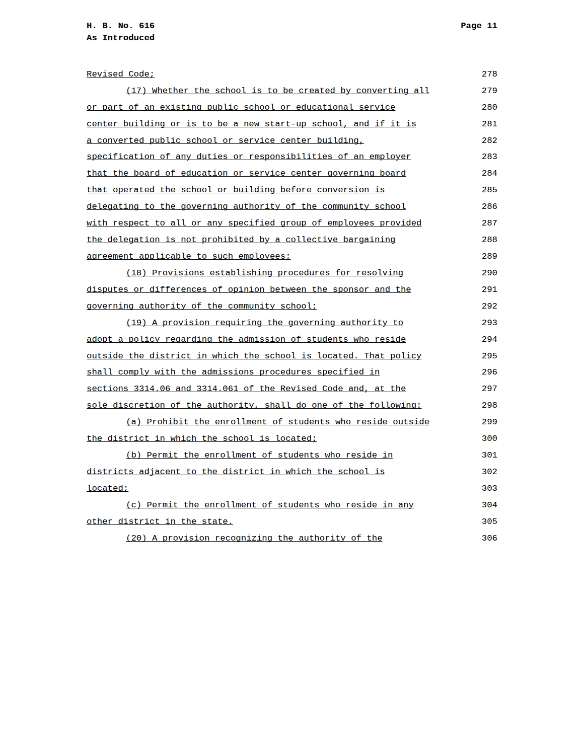H. B. No. 616
As Introduced
Page 11
Revised Code; 278
(17) Whether the school is to be created by converting all 279
or part of an existing public school or educational service 280
center building or is to be a new start-up school, and if it is 281
a converted public school or service center building, 282
specification of any duties or responsibilities of an employer 283
that the board of education or service center governing board 284
that operated the school or building before conversion is 285
delegating to the governing authority of the community school 286
with respect to all or any specified group of employees provided 287
the delegation is not prohibited by a collective bargaining 288
agreement applicable to such employees; 289
(18) Provisions establishing procedures for resolving 290
disputes or differences of opinion between the sponsor and the 291
governing authority of the community school; 292
(19) A provision requiring the governing authority to 293
adopt a policy regarding the admission of students who reside 294
outside the district in which the school is located. That policy 295
shall comply with the admissions procedures specified in 296
sections 3314.06 and 3314.061 of the Revised Code and, at the 297
sole discretion of the authority, shall do one of the following: 298
(a) Prohibit the enrollment of students who reside outside 299
the district in which the school is located; 300
(b) Permit the enrollment of students who reside in 301
districts adjacent to the district in which the school is 302
located; 303
(c) Permit the enrollment of students who reside in any 304
other district in the state. 305
(20) A provision recognizing the authority of the 306